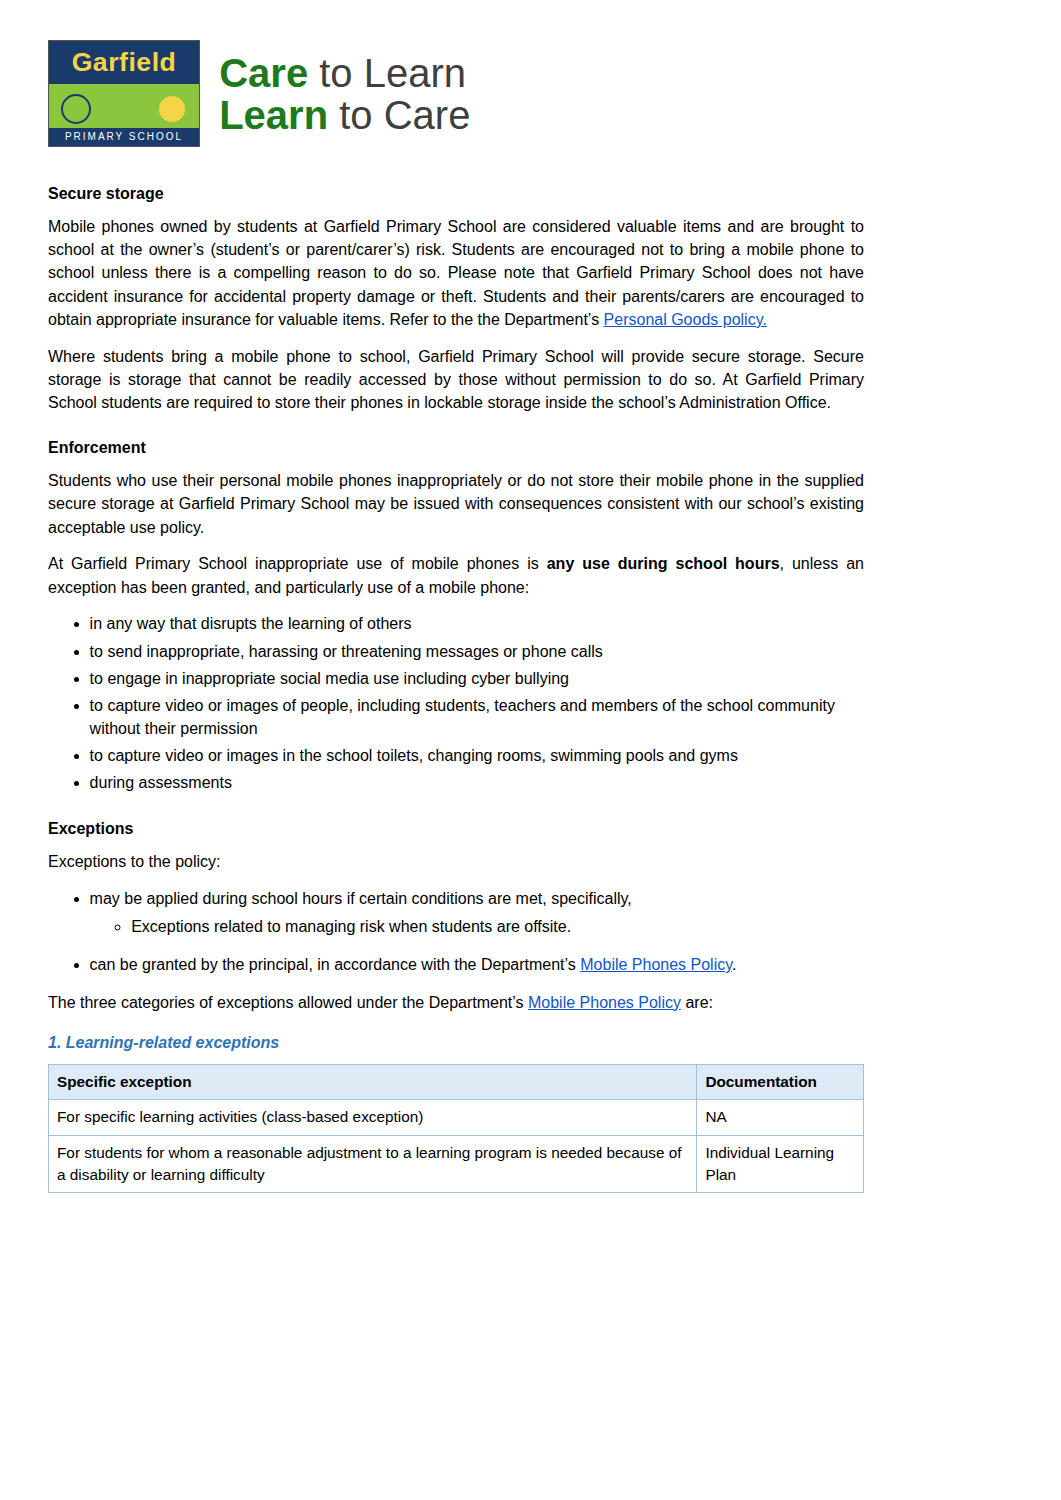Garfield
PRIMARY SCHOOL
Care to Learn
Learn to Care
Secure storage
Mobile phones owned by students at Garfield Primary School are considered valuable items and are brought to school at the owner’s (student’s or parent/carer’s) risk. Students are encouraged not to bring a mobile phone to school unless there is a compelling reason to do so. Please note that Garfield Primary School does not have accident insurance for accidental property damage or theft. Students and their parents/carers are encouraged to obtain appropriate insurance for valuable items. Refer to the the Department’s Personal Goods policy.
Where students bring a mobile phone to school, Garfield Primary School will provide secure storage. Secure storage is storage that cannot be readily accessed by those without permission to do so. At Garfield Primary School students are required to store their phones in lockable storage inside the school’s Administration Office.
Enforcement
Students who use their personal mobile phones inappropriately or do not store their mobile phone in the supplied secure storage at Garfield Primary School may be issued with consequences consistent with our school’s existing acceptable use policy.
At Garfield Primary School inappropriate use of mobile phones is any use during school hours, unless an exception has been granted, and particularly use of a mobile phone:
in any way that disrupts the learning of others
to send inappropriate, harassing or threatening messages or phone calls
to engage in inappropriate social media use including cyber bullying
to capture video or images of people, including students, teachers and members of the school community without their permission
to capture video or images in the school toilets, changing rooms, swimming pools and gyms
during assessments
Exceptions
Exceptions to the policy:
may be applied during school hours if certain conditions are met, specifically,
Exceptions related to managing risk when students are offsite.
can be granted by the principal, in accordance with the Department’s Mobile Phones Policy.
The three categories of exceptions allowed under the Department’s Mobile Phones Policy are:
1. Learning-related exceptions
| Specific exception | Documentation |
| --- | --- |
| For specific learning activities (class-based exception) | NA |
| For students for whom a reasonable adjustment to a learning program is needed because of a disability or learning difficulty | Individual Learning Plan |